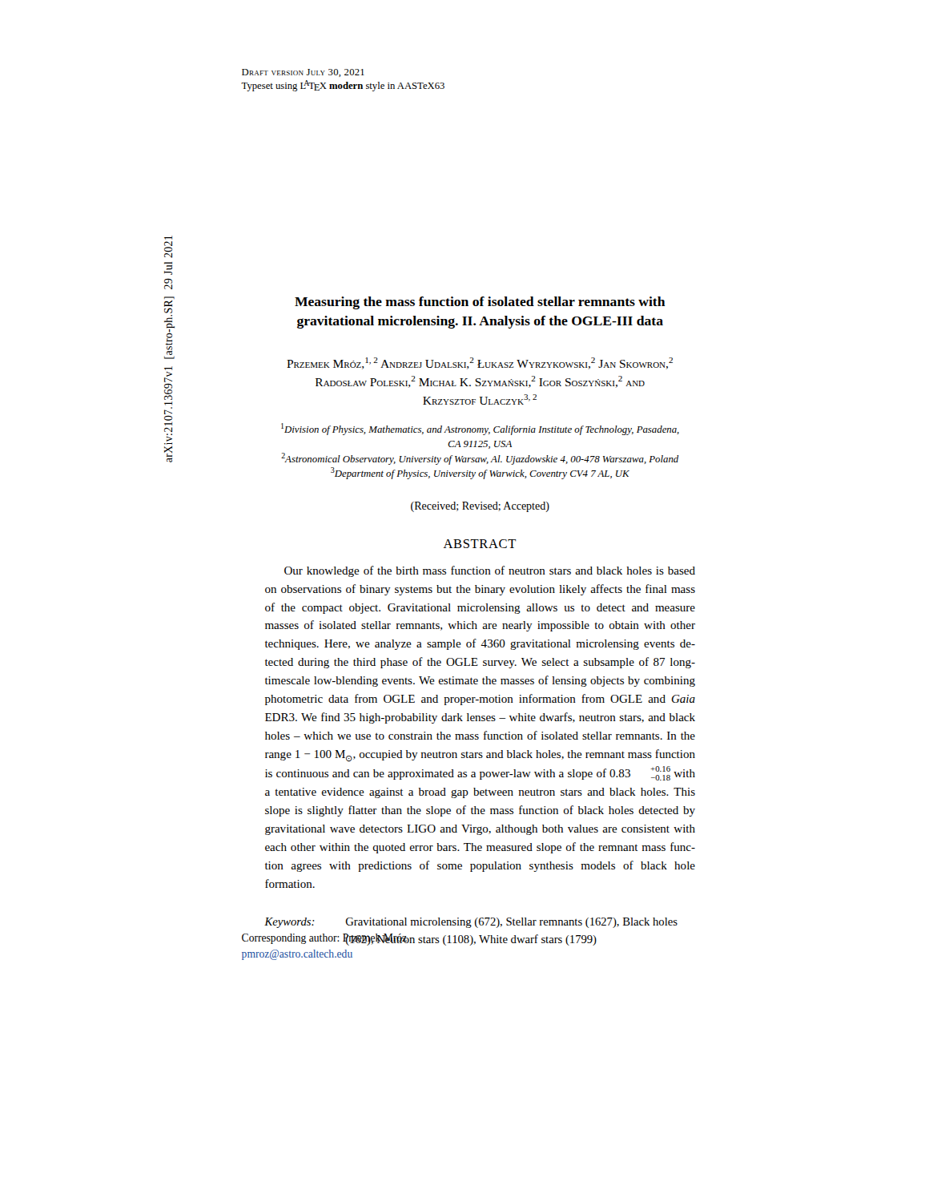arXiv:2107.13697v1 [astro-ph.SR] 29 Jul 2021
Draft version July 30, 2021
Typeset using La Te X modern style in AASTeX63
Measuring the mass function of isolated stellar remnants with gravitational microlensing. II. Analysis of the OGLE-III data
Przemek Mróz,1, 2 Andrzej Udalski,2 Łukasz Wyrzykowski,2 Jan Skowron,2
Radosław Poleski,2 Michał K. Szymański,2 Igor Soszyński,2 and
Krzysztof Ulaczyk3, 2
1Division of Physics, Mathematics, and Astronomy, California Institute of Technology, Pasadena,
CA 91125, USA
2Astronomical Observatory, University of Warsaw, Al. Ujazdowskie 4, 00-478 Warszawa, Poland
3Department of Physics, University of Warwick, Coventry CV4 7 AL, UK
(Received; Revised; Accepted)
ABSTRACT
Our knowledge of the birth mass function of neutron stars and black holes is based on observations of binary systems but the binary evolution likely affects the final mass of the compact object. Gravitational microlensing allows us to detect and measure masses of isolated stellar remnants, which are nearly impossible to obtain with other techniques. Here, we analyze a sample of 4360 gravitational microlensing events detected during the third phase of the OGLE survey. We select a subsample of 87 long-timescale low-blending events. We estimate the masses of lensing objects by combining photometric data from OGLE and proper-motion information from OGLE and Gaia EDR3. We find 35 high-probability dark lenses – white dwarfs, neutron stars, and black holes – which we use to constrain the mass function of isolated stellar remnants. In the range 1 − 100 M⊙, occupied by neutron stars and black holes, the remnant mass function is continuous and can be approximated as a power-law with a slope of 0.83+0.16−0.18 with a tentative evidence against a broad gap between neutron stars and black holes. This slope is slightly flatter than the slope of the mass function of black holes detected by gravitational wave detectors LIGO and Virgo, although both values are consistent with each other within the quoted error bars. The measured slope of the remnant mass function agrees with predictions of some population synthesis models of black hole formation.
Keywords: Gravitational microlensing (672), Stellar remnants (1627), Black holes (162), Neutron stars (1108), White dwarf stars (1799)
Corresponding author: Przemek Mróz
pmroz@astro.caltech.edu